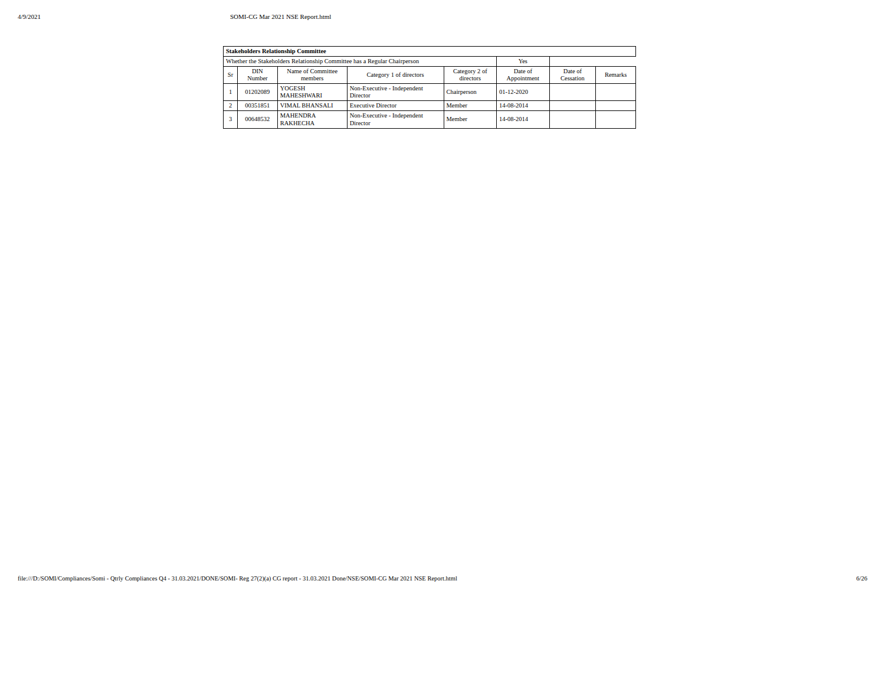4/9/2021
SOMI-CG Mar 2021 NSE Report.html
| Stakeholders Relationship Committee |
| Whether the Stakeholders Relationship Committee has a Regular Chairperson | Yes | | |
| Sr | DIN Number | Name of Committee members | Category 1 of directors | Category 2 of directors | Date of Appointment | Date of Cessation | Remarks |
| 1 | 01202089 | YOGESH MAHESHWARI | Non-Executive - Independent Director | Chairperson | 01-12-2020 | | |
| 2 | 00351851 | VIMAL BHANSALI | Executive Director | Member | 14-08-2014 | | |
| 3 | 00648532 | MAHENDRA RAKHECHA | Non-Executive - Independent Director | Member | 14-08-2014 | | |
file:///D:/SOMI/Compliances/Somi - Qtrly Compliances Q4 - 31.03.2021/DONE/SOMI- Reg 27(2)(a) CG report - 31.03.2021 Done/NSE/SOMI-CG Mar 2021 NSE Report.html
6/26